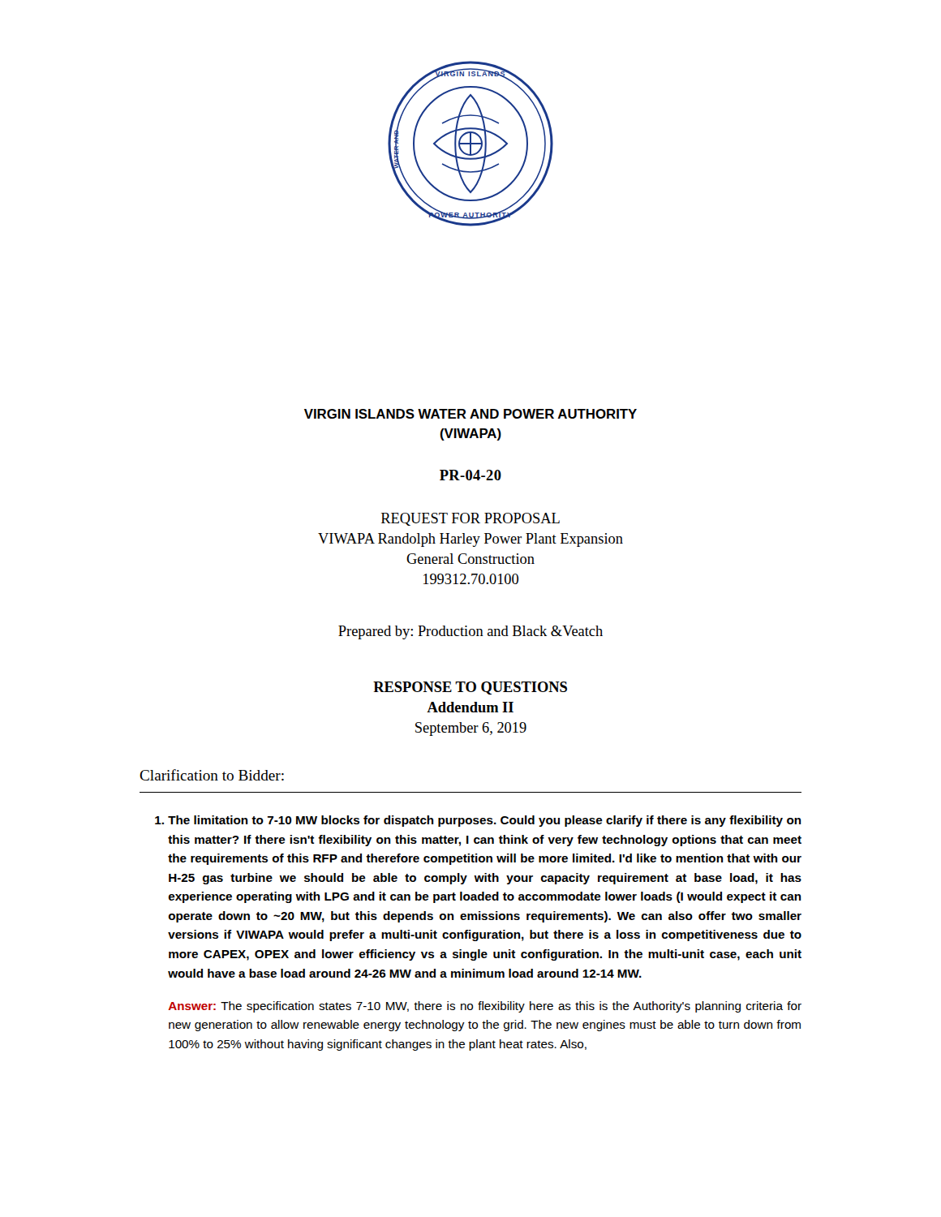VIRGIN ISLANDS POWER AUTHORITY WATER AND
VIRGIN ISLANDS WATER AND POWER AUTHORITY
(VIWAPA)
PR-04-20
REQUEST FOR PROPOSAL
VIWAPA Randolph Harley Power Plant Expansion
General Construction
199312.70.0100
Prepared by: Production and Black &Veatch
RESPONSE TO QUESTIONS
Addendum II
September 6, 2019
Clarification to Bidder:
The limitation to 7-10 MW blocks for dispatch purposes. Could you please clarify if there is any flexibility on this matter? If there isn't flexibility on this matter, I can think of very few technology options that can meet the requirements of this RFP and therefore competition will be more limited. I'd like to mention that with our H-25 gas turbine we should be able to comply with your capacity requirement at base load, it has experience operating with LPG and it can be part loaded to accommodate lower loads (I would expect it can operate down to ~20 MW, but this depends on emissions requirements). We can also offer two smaller versions if VIWAPA would prefer a multi-unit configuration, but there is a loss in competitiveness due to more CAPEX, OPEX and lower efficiency vs a single unit configuration. In the multi-unit case, each unit would have a base load around 24-26 MW and a minimum load around 12-14 MW.
Answer: The specification states 7-10 MW, there is no flexibility here as this is the Authority's planning criteria for new generation to allow renewable energy technology to the grid. The new engines must be able to turn down from 100% to 25% without having significant changes in the plant heat rates. Also,